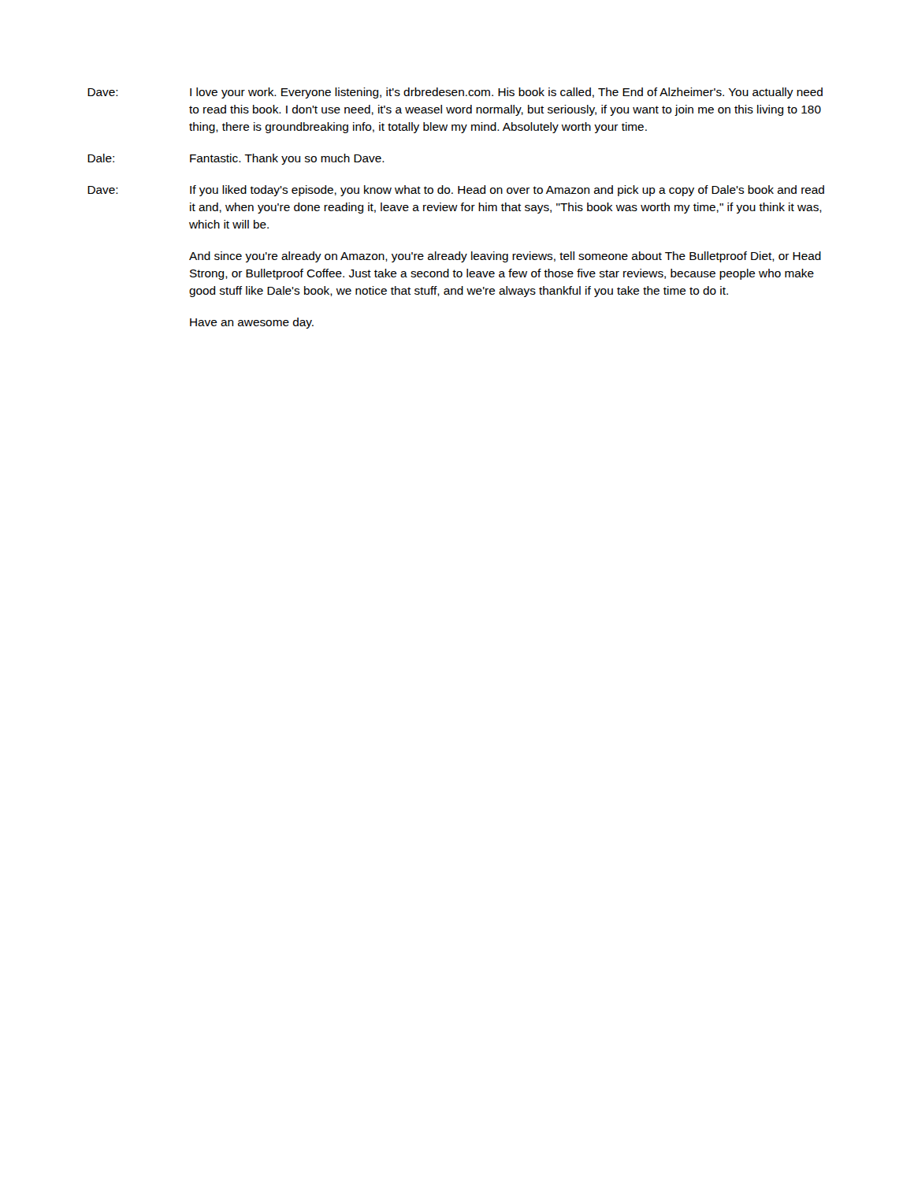| Dave: | I love your work. Everyone listening, it's drbredesen.com. His book is called, The End of Alzheimer's. You actually need to read this book. I don't use need, it's a weasel word normally, but seriously, if you want to join me on this living to 180 thing, there is groundbreaking info, it totally blew my mind. Absolutely worth your time. |
| Dale: | Fantastic. Thank you so much Dave. |
| Dave: | If you liked today's episode, you know what to do. Head on over to Amazon and pick up a copy of Dale's book and read it and, when you're done reading it, leave a review for him that says, "This book was worth my time," if you think it was, which it will be. And since you're already on Amazon, you're already leaving reviews, tell someone about The Bulletproof Diet, or Head Strong, or Bulletproof Coffee. Just take a second to leave a few of those five star reviews, because people who make good stuff like Dale's book, we notice that stuff, and we're always thankful if you take the time to do it. Have an awesome day. |